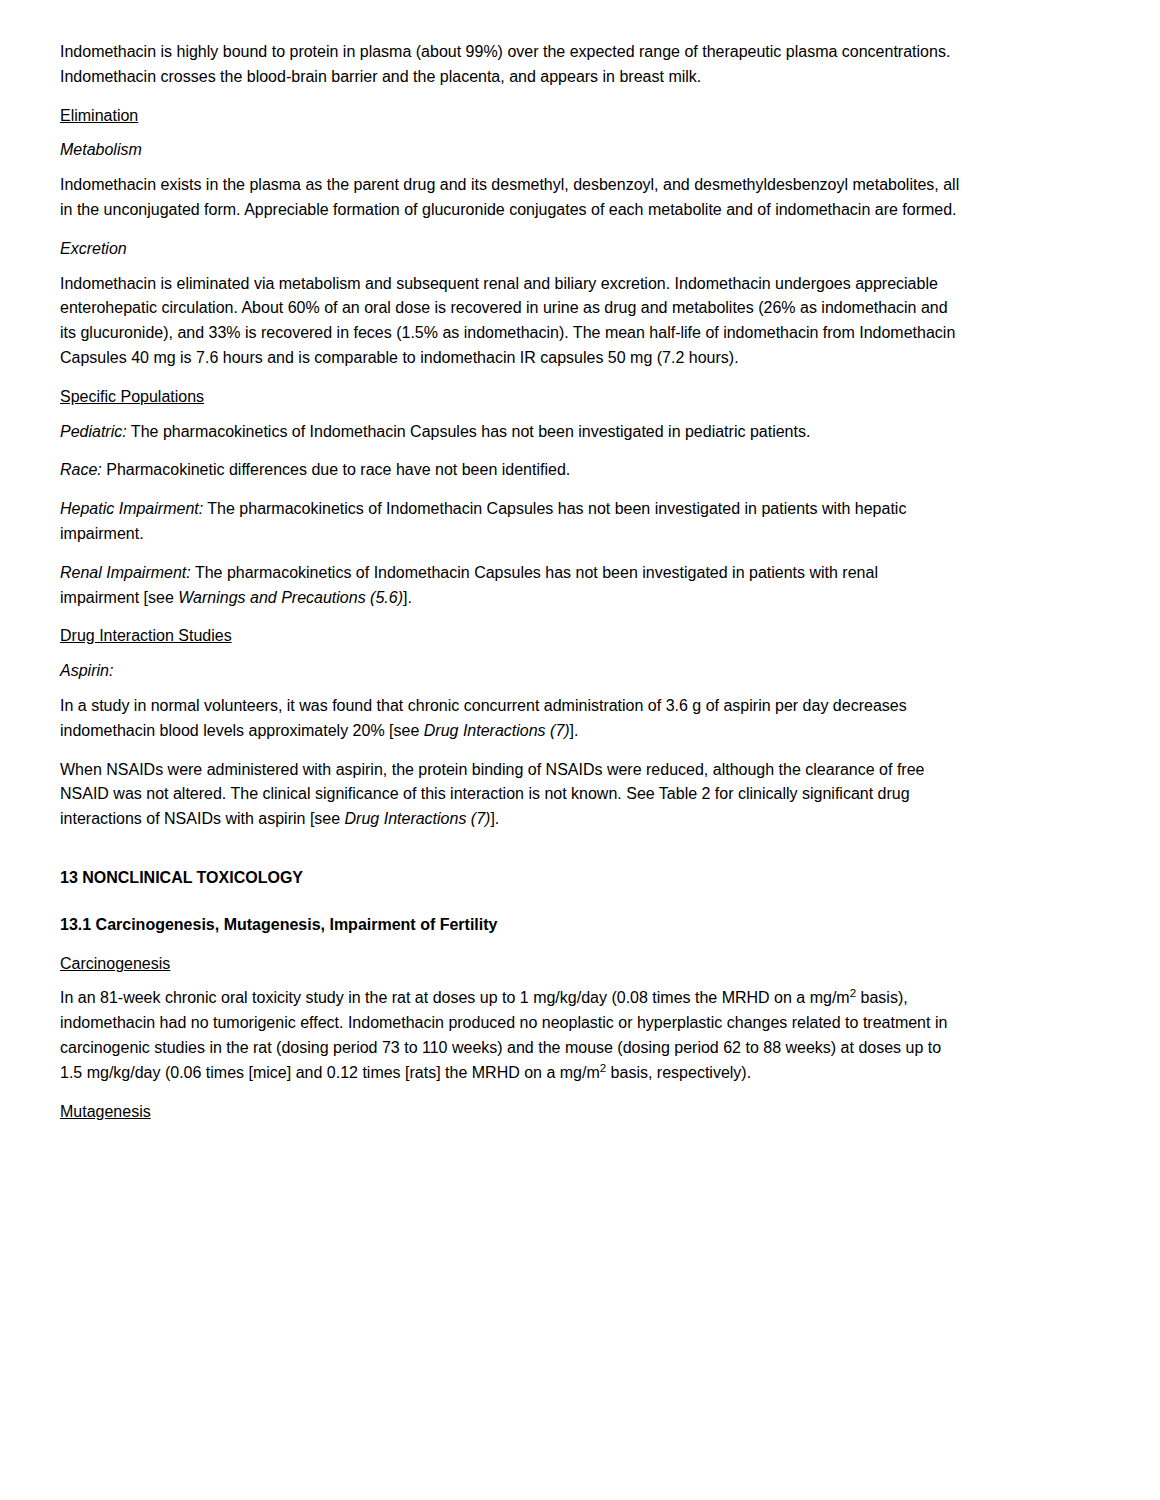Indomethacin is highly bound to protein in plasma (about 99%) over the expected range of therapeutic plasma concentrations. Indomethacin crosses the blood-brain barrier and the placenta, and appears in breast milk.
Elimination
Metabolism
Indomethacin exists in the plasma as the parent drug and its desmethyl, desbenzoyl, and desmethyldesbenzoyl metabolites, all in the unconjugated form. Appreciable formation of glucuronide conjugates of each metabolite and of indomethacin are formed.
Excretion
Indomethacin is eliminated via metabolism and subsequent renal and biliary excretion. Indomethacin undergoes appreciable enterohepatic circulation. About 60% of an oral dose is recovered in urine as drug and metabolites (26% as indomethacin and its glucuronide), and 33% is recovered in feces (1.5% as indomethacin). The mean half-life of indomethacin from Indomethacin Capsules 40 mg is 7.6 hours and is comparable to indomethacin IR capsules 50 mg (7.2 hours).
Specific Populations
Pediatric: The pharmacokinetics of Indomethacin Capsules has not been investigated in pediatric patients.
Race: Pharmacokinetic differences due to race have not been identified.
Hepatic Impairment: The pharmacokinetics of Indomethacin Capsules has not been investigated in patients with hepatic impairment.
Renal Impairment: The pharmacokinetics of Indomethacin Capsules has not been investigated in patients with renal impairment [see Warnings and Precautions (5.6)].
Drug Interaction Studies
Aspirin:
In a study in normal volunteers, it was found that chronic concurrent administration of 3.6 g of aspirin per day decreases indomethacin blood levels approximately 20% [see Drug Interactions (7)].
When NSAIDs were administered with aspirin, the protein binding of NSAIDs were reduced, although the clearance of free NSAID was not altered. The clinical significance of this interaction is not known. See Table 2 for clinically significant drug interactions of NSAIDs with aspirin [see Drug Interactions (7)].
13 NONCLINICAL TOXICOLOGY
13.1 Carcinogenesis, Mutagenesis, Impairment of Fertility
Carcinogenesis
In an 81-week chronic oral toxicity study in the rat at doses up to 1 mg/kg/day (0.08 times the MRHD on a mg/m2 basis), indomethacin had no tumorigenic effect. Indomethacin produced no neoplastic or hyperplastic changes related to treatment in carcinogenic studies in the rat (dosing period 73 to 110 weeks) and the mouse (dosing period 62 to 88 weeks) at doses up to 1.5 mg/kg/day (0.06 times [mice] and 0.12 times [rats] the MRHD on a mg/m2 basis, respectively).
Mutagenesis